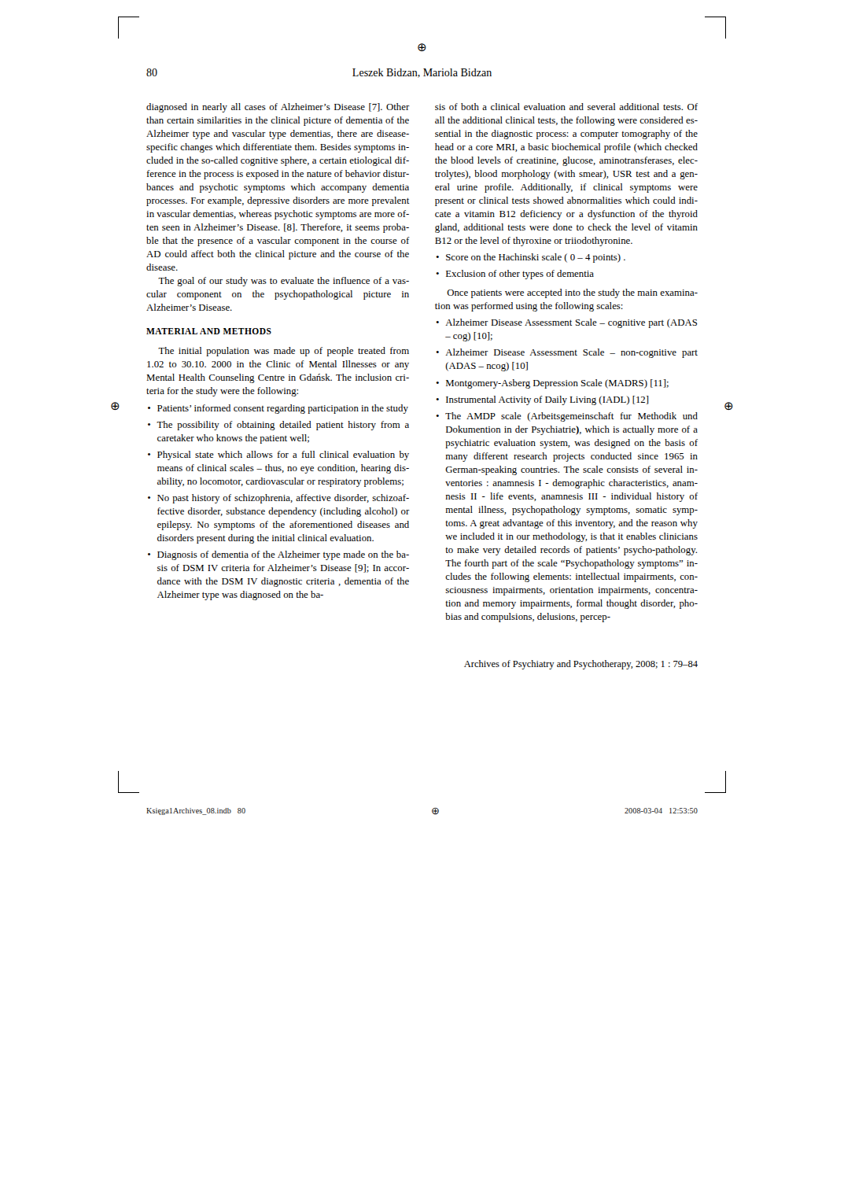⊕
80
Leszek Bidzan, Mariola Bidzan
⊕
⊕
diagnosed in nearly all cases of Alzheimer’s Disease [7]. Other than certain similarities in the clinical picture of dementia of the Alzheimer type and vascular type dementias, there are disease-specific changes which differentiate them. Besides symptoms included in the so-called cognitive sphere, a certain etiological difference in the process is exposed in the nature of behavior disturbances and psychotic symptoms which accompany dementia processes. For example, depressive disorders are more prevalent in vascular dementias, whereas psychotic symptoms are more often seen in Alzheimer’s Disease. [8]. Therefore, it seems probable that the presence of a vascular component in the course of AD could affect both the clinical picture and the course of the disease.
The goal of our study was to evaluate the influence of a vascular component on the psychopathological picture in Alzheimer’s Disease.
Material and methods
The initial population was made up of people treated from 1.02 to 30.10. 2000 in the Clinic of Mental Illnesses or any Mental Health Counseling Centre in Gdańsk. The inclusion criteria for the study were the following:
Patients’ informed consent regarding participation in the study
The possibility of obtaining detailed patient history from a caretaker who knows the patient well;
Physical state which allows for a full clinical evaluation by means of clinical scales – thus, no eye condition, hearing disability, no locomotor, cardiovascular or respiratory problems;
No past history of schizophrenia, affective disorder, schizoaffective disorder, substance dependency (including alcohol) or epilepsy. No symptoms of the aforementioned diseases and disorders present during the initial clinical evaluation.
Diagnosis of dementia of the Alzheimer type made on the basis of DSM IV criteria for Alzheimer’s Disease [9]; In accordance with the DSM IV diagnostic criteria , dementia of the Alzheimer type was diagnosed on the ba-
sis of both a clinical evaluation and several additional tests. Of all the additional clinical tests, the following were considered essential in the diagnostic process: a computer tomography of the head or a core MRI, a basic biochemical profile (which checked the blood levels of creatinine, glucose, aminotransferases, electrolytes), blood morphology (with smear), USR test and a general urine profile. Additionally, if clinical symptoms were present or clinical tests showed abnormalities which could indicate a vitamin B12 deficiency or a dysfunction of the thyroid gland, additional tests were done to check the level of vitamin B12 or the level of thyroxine or triiodothyronine.
Score on the Hachinski scale ( 0 – 4 points) .
Exclusion of other types of dementia
Once patients were accepted into the study the main examination was performed using the following scales:
Alzheimer Disease Assessment Scale – cognitive part (ADAS – cog) [10];
Alzheimer Disease Assessment Scale – non-cognitive part (ADAS – ncog) [10]
Montgomery-Asberg Depression Scale (MADRS) [11];
Instrumental Activity of Daily Living (IADL) [12]
The AMDP scale (Arbeitsgemeinschaft fur Methodik und Dokumention in der Psychiatrie), which is actually more of a psychiatric evaluation system, was designed on the basis of many different research projects conducted since 1965 in German-speaking countries. The scale consists of several inventories : anamnesis I - demographic characteristics, anamnesis II - life events, anamnesis III - individual history of mental illness, psychopathology symptoms, somatic symptoms. A great advantage of this inventory, and the reason why we included it in our methodology, is that it enables clinicians to make very detailed records of patients’ psycho-pathology. The fourth part of the scale “Psychopathology symptoms” includes the following elements: intellectual impairments, consciousness impairments, orientation impairments, concentration and memory impairments, formal thought disorder, phobias and compulsions, delusions, percep-
Archives of Psychiatry and Psychotherapy, 2008; 1 : 79–84
Księga1Archives_08.indb 80
⊕
2008-03-04 12:53:50